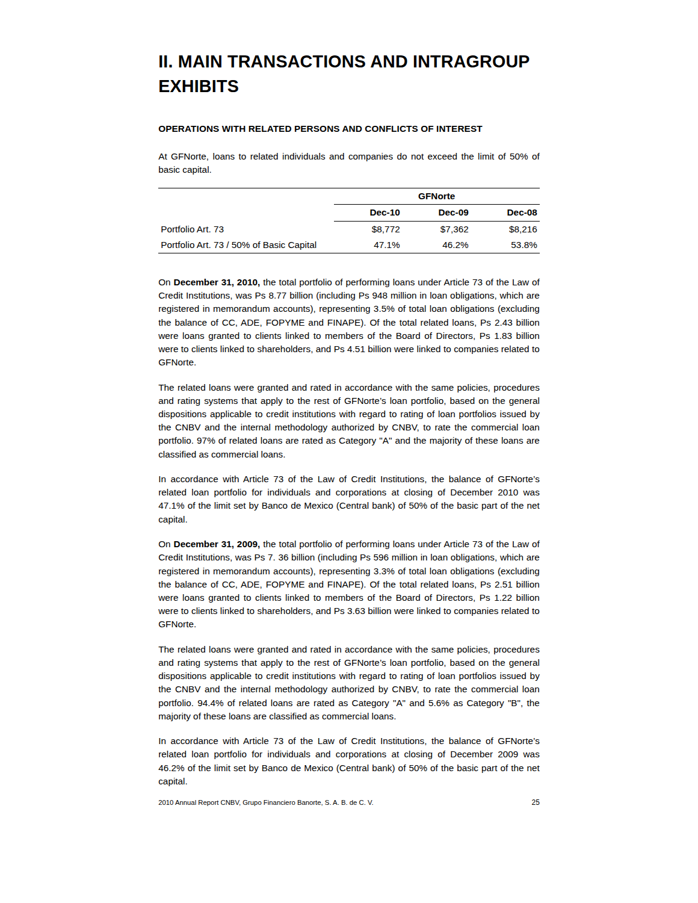II. MAIN TRANSACTIONS AND INTRAGROUP EXHIBITS
OPERATIONS WITH RELATED PERSONS AND CONFLICTS OF INTEREST
At GFNorte, loans to related individuals and companies do not exceed the limit of 50% of basic capital.
| | GFNorte |
| --- | --- |
| | Dec-10 | Dec-09 | Dec-08 |
| Portfolio Art. 73 | $8,772 | $7,362 | $8,216 |
| Portfolio Art. 73 / 50% of Basic Capital | 47.1% | 46.2% | 53.8% |
On December 31, 2010, the total portfolio of performing loans under Article 73 of the Law of Credit Institutions, was Ps 8.77 billion (including Ps 948 million in loan obligations, which are registered in memorandum accounts), representing 3.5% of total loan obligations (excluding the balance of CC, ADE, FOPYME and FINAPE). Of the total related loans, Ps 2.43 billion were loans granted to clients linked to members of the Board of Directors, Ps 1.83 billion were to clients linked to shareholders, and Ps 4.51 billion were linked to companies related to GFNorte.
The related loans were granted and rated in accordance with the same policies, procedures and rating systems that apply to the rest of GFNorte’s loan portfolio, based on the general dispositions applicable to credit institutions with regard to rating of loan portfolios issued by the CNBV and the internal methodology authorized by CNBV, to rate the commercial loan portfolio. 97% of related loans are rated as Category "A" and the majority of these loans are classified as commercial loans.
In accordance with Article 73 of the Law of Credit Institutions, the balance of GFNorte’s related loan portfolio for individuals and corporations at closing of December 2010 was 47.1% of the limit set by Banco de Mexico (Central bank) of 50% of the basic part of the net capital.
On December 31, 2009, the total portfolio of performing loans under Article 73 of the Law of Credit Institutions, was Ps 7. 36 billion (including Ps 596 million in loan obligations, which are registered in memorandum accounts), representing 3.3% of total loan obligations (excluding the balance of CC, ADE, FOPYME and FINAPE). Of the total related loans, Ps 2.51 billion were loans granted to clients linked to members of the Board of Directors, Ps 1.22 billion were to clients linked to shareholders, and Ps 3.63 billion were linked to companies related to GFNorte.
The related loans were granted and rated in accordance with the same policies, procedures and rating systems that apply to the rest of GFNorte’s loan portfolio, based on the general dispositions applicable to credit institutions with regard to rating of loan portfolios issued by the CNBV and the internal methodology authorized by CNBV, to rate the commercial loan portfolio. 94.4% of related loans are rated as Category "A" and 5.6% as Category "B", the majority of these loans are classified as commercial loans.
In accordance with Article 73 of the Law of Credit Institutions, the balance of GFNorte’s related loan portfolio for individuals and corporations at closing of December 2009 was 46.2% of the limit set by Banco de Mexico (Central bank) of 50% of the basic part of the net capital.
2010 Annual Report CNBV, Grupo Financiero Banorte, S. A. B. de C. V. 25